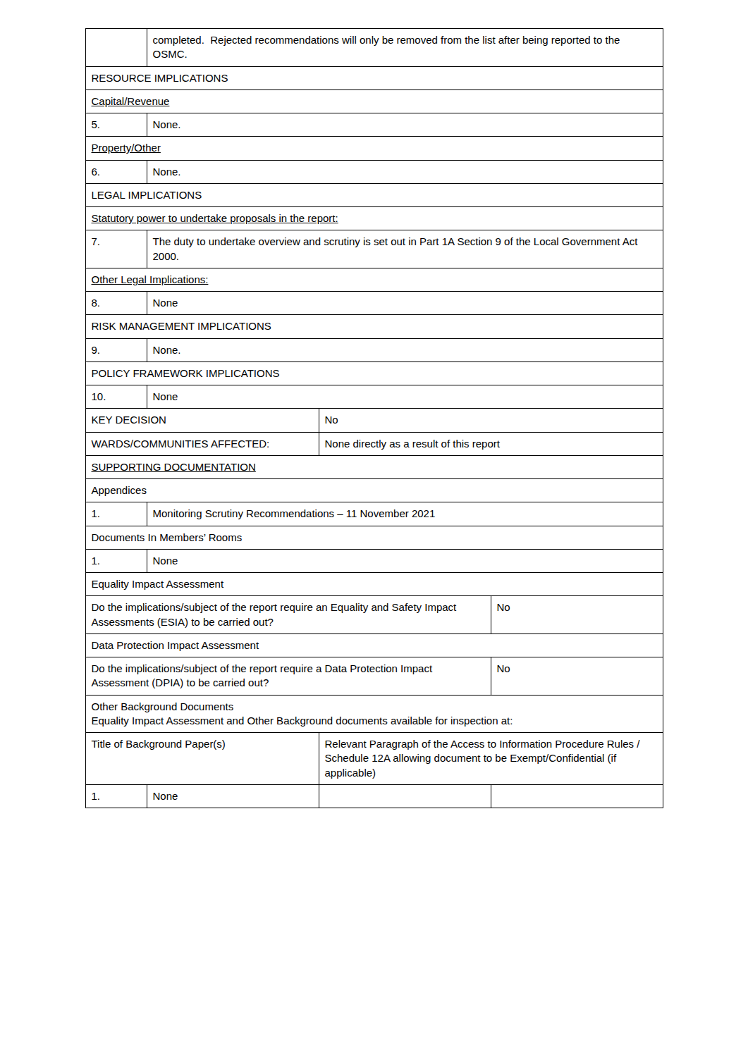| | completed. Rejected recommendations will only be removed from the list after being reported to the OSMC. |
| RESOURCE IMPLICATIONS |
| Capital/Revenue |
| 5. | None. |
| Property/Other |
| 6. | None. |
| LEGAL IMPLICATIONS |
| Statutory power to undertake proposals in the report: |
| 7. | The duty to undertake overview and scrutiny is set out in Part 1A Section 9 of the Local Government Act 2000. |
| Other Legal Implications: |
| 8. | None |
| RISK MANAGEMENT IMPLICATIONS |
| 9. | None. |
| POLICY FRAMEWORK IMPLICATIONS |
| 10. | None |
| KEY DECISION | No |
| WARDS/COMMUNITIES AFFECTED: | None directly as a result of this report |
| SUPPORTING DOCUMENTATION |
| Appendices |
| 1. | Monitoring Scrutiny Recommendations – 11 November 2021 |
| Documents In Members’ Rooms |
| 1. | None |
| Equality Impact Assessment |
| Do the implications/subject of the report require an Equality and Safety Impact Assessments (ESIA) to be carried out? | No |
| Data Protection Impact Assessment |
| Do the implications/subject of the report require a Data Protection Impact Assessment (DPIA) to be carried out? | No |
| Other Background Documents Equality Impact Assessment and Other Background documents available for inspection at: |
| Title of Background Paper(s) | Relevant Paragraph of the Access to Information Procedure Rules / Schedule 12A allowing document to be Exempt/Confidential (if applicable) |
| 1. | None | | |